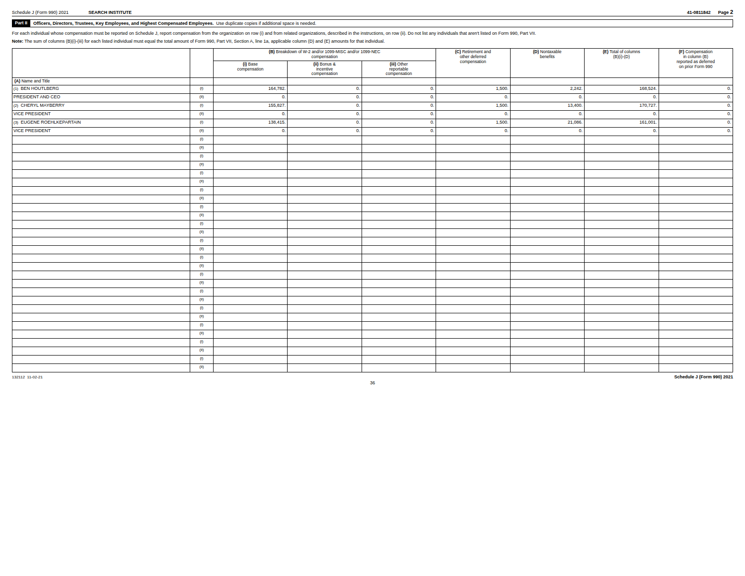Schedule J (Form 990) 2021SEARCH INSTITUTE
41-0811842 Page 2
Part II
Officers, Directors, Trustees, Key Employees, and Highest Compensated Employees. Use duplicate copies if additional space is needed.
For each individual whose compensation must be reported on Schedule J, report compensation from the organization on row (i) and from related organizations, described in the instructions, on row (ii). Do not list any individuals that aren't listed on Form 990, Part VII.
Note: The sum of columns (B)(i)-(iii) for each listed individual must equal the total amount of Form 990, Part VII, Section A, line 1a, applicable column (D) and (E) amounts for that individual.
| | | (B) Breakdown of W-2 and/or 1099-MISC and/or 1099-NEC compensation | (C) Retirement and other deferred compensation | (D) Nontaxable benefits | (E) Total of columns (B)(i)-(D) | (F) Compensation in column (B) reported as deferred on prior Form 990 |
| --- | --- | --- | --- | --- | --- | --- |
| (i) Base compensation | (ii) Bonus & incentive compensation | (iii) Other reportable compensation |
| (A) Name and Title | | | | | | | | |
| (1) BEN HOUTLBERG | (i) | 164,782. | 0. | 0. | 1,500. | 2,242. | 168,524. | 0. |
| PRESIDENT AND CEO | (ii) | 0. | 0. | 0. | 0. | 0. | 0. | 0. |
| (2) CHERYL MAYBERRY | (i) | 155,827. | 0. | 0. | 1,500. | 13,400. | 170,727. | 0. |
| VICE PRESIDENT | (ii) | 0. | 0. | 0. | 0. | 0. | 0. | 0. |
| (3) EUGENE ROEHLKEPARTAIN | (i) | 138,415. | 0. | 0. | 1,500. | 21,086. | 161,001. | 0. |
| VICE PRESIDENT | (ii) | 0. | 0. | 0. | 0. | 0. | 0. | 0. |
| | (i) | | | | | | | |
| | (ii) | | | | | | | |
| | (i) | | | | | | | |
| | (ii) | | | | | | | |
| | (i) | | | | | | | |
| | (ii) | | | | | | | |
| | (i) | | | | | | | |
| | (ii) | | | | | | | |
| | (i) | | | | | | | |
| | (ii) | | | | | | | |
| | (i) | | | | | | | |
| | (ii) | | | | | | | |
| | (i) | | | | | | | |
| | (ii) | | | | | | | |
| | (i) | | | | | | | |
| | (ii) | | | | | | | |
| | (i) | | | | | | | |
| | (ii) | | | | | | | |
| | (i) | | | | | | | |
| | (ii) | | | | | | | |
| | (i) | | | | | | | |
| | (ii) | | | | | | | |
| | (i) | | | | | | | |
| | (ii) | | | | | | | |
| | (i) | | | | | | | |
| | (ii) | | | | | | | |
| | (i) | | | | | | | |
| | (ii) | | | | | | | |
132112 11-02-21
Schedule J (Form 990) 2021
36